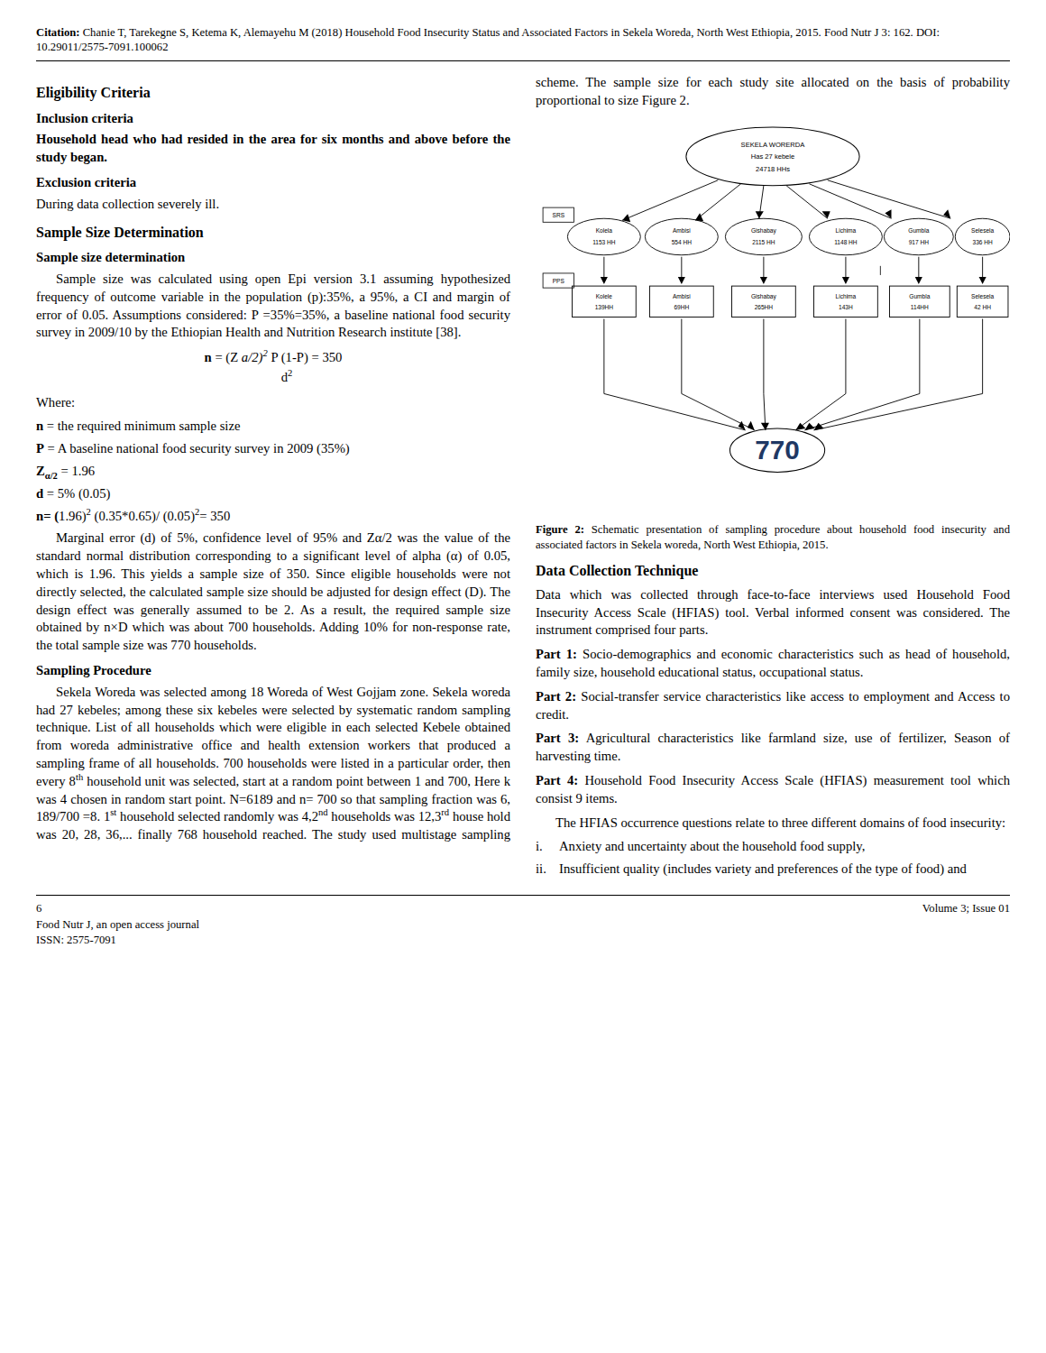Citation: Chanie T, Tarekegne S, Ketema K, Alemayehu M (2018) Household Food Insecurity Status and Associated Factors in Sekela Woreda, North West Ethiopia, 2015. Food Nutr J 3: 162. DOI: 10.29011/2575-7091.100062
Eligibility Criteria
Inclusion criteria
Household head who had resided in the area for six months and above before the study began.
Exclusion criteria
During data collection severely ill.
Sample Size Determination
Sample size determination
Sample size was calculated using open Epi version 3.1 assuming hypothesized frequency of outcome variable in the population (p):35%, a 95%, a CI and margin of error of 0.05. Assumptions considered: P =35%=35%, a baseline national food security survey in 2009/10 by the Ethiopian Health and Nutrition Research institute [38].
n = (Z a/2)2 P (1-P) = 350
d2
Where:
n = the required minimum sample size
P = A baseline national food security survey in 2009 (35%)
Zα/2 = 1.96
d = 5% (0.05)
n= (1.96)2 (0.35*0.65)/ (0.05)2= 350
Marginal error (d) of 5%, confidence level of 95% and Zα/2 was the value of the standard normal distribution corresponding to a significant level of alpha (α) of 0.05, which is 1.96. This yields a sample size of 350. Since eligible households were not directly selected, the calculated sample size should be adjusted for design effect (D). The design effect was generally assumed to be 2. As a result, the required sample size obtained by n×D which was about 700 households. Adding 10% for non-response rate, the total sample size was 770 households.
Sampling Procedure
Sekela Woreda was selected among 18 Woreda of West Gojjam zone. Sekela woreda had 27 kebeles; among these six kebeles were selected by systematic random sampling technique. List of all households which were eligible in each selected Kebele obtained from woreda administrative office and health extension workers that produced a sampling frame of all households. 700 households were listed in a particular order, then every 8th household unit was selected, start at a random point between 1 and 700, Here k was 4 chosen in random start point. N=6189 and n= 700 so that sampling fraction was 6, 189/700 =8. 1st household selected randomly was 4,2nd households was 12,3rd house hold was 20, 28, 36,... finally 768 household reached. The study used multistage sampling scheme. The sample size for each study site allocated on the basis of probability proportional to size Figure 2.
SEKELA WORERDA Has 27 kebele 24718 HHs SRS PPS Kolela 1153 HH Ambisi 554 HH Gishabay 2115 HH Lichima 1148 HH Gumbla 917 HH Selesela 336 HH Kolele 139HH Ambisi 69HH Gishabay 265HH Lichima 143H Gumbla 114HH Selesela 42 HH 770
Figure 2: Schematic presentation of sampling procedure about household food insecurity and associated factors in Sekela woreda, North West Ethiopia, 2015.
Data Collection Technique
Data which was collected through face-to-face interviews used Household Food Insecurity Access Scale (HFIAS) tool. Verbal informed consent was considered. The instrument comprised four parts.
Part 1: Socio-demographics and economic characteristics such as head of household, family size, household educational status, occupational status.
Part 2: Social-transfer service characteristics like access to employment and Access to credit.
Part 3: Agricultural characteristics like farmland size, use of fertilizer, Season of harvesting time.
Part 4: Household Food Insecurity Access Scale (HFIAS) measurement tool which consist 9 items.
The HFIAS occurrence questions relate to three different domains of food insecurity:
i. Anxiety and uncertainty about the household food supply,
ii. Insufficient quality (includes variety and preferences of the type of food) and
6
Food Nutr J, an open access journal
ISSN: 2575-7091
Volume 3; Issue 01